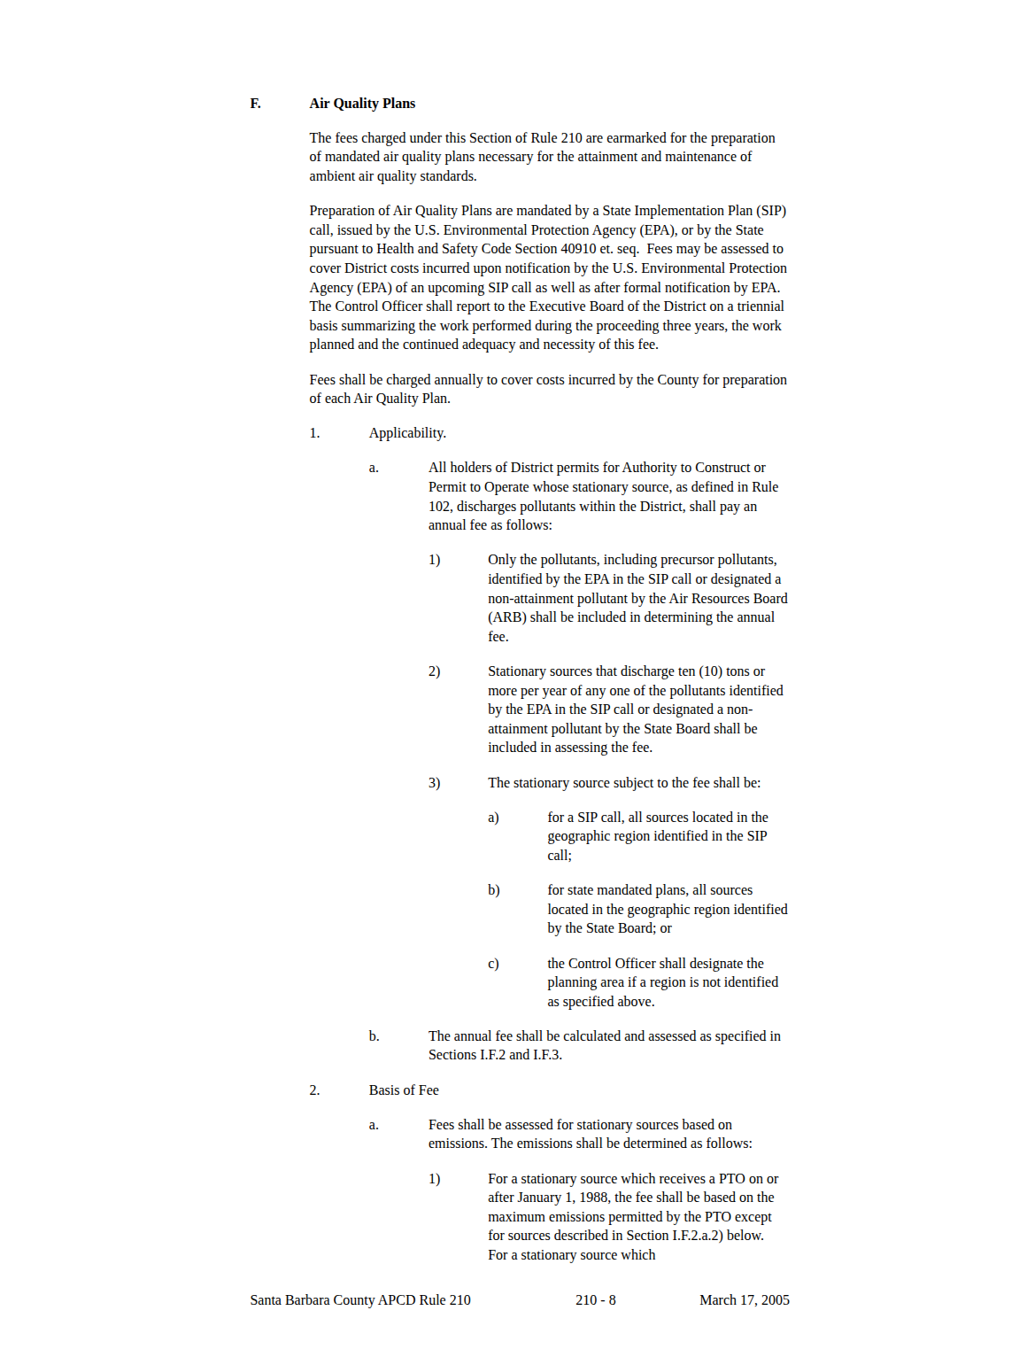F. Air Quality Plans
The fees charged under this Section of Rule 210 are earmarked for the preparation of mandated air quality plans necessary for the attainment and maintenance of ambient air quality standards.
Preparation of Air Quality Plans are mandated by a State Implementation Plan (SIP) call, issued by the U.S. Environmental Protection Agency (EPA), or by the State pursuant to Health and Safety Code Section 40910 et. seq. Fees may be assessed to cover District costs incurred upon notification by the U.S. Environmental Protection Agency (EPA) of an upcoming SIP call as well as after formal notification by EPA. The Control Officer shall report to the Executive Board of the District on a triennial basis summarizing the work performed during the proceeding three years, the work planned and the continued adequacy and necessity of this fee.
Fees shall be charged annually to cover costs incurred by the County for preparation of each Air Quality Plan.
1. Applicability.
a. All holders of District permits for Authority to Construct or Permit to Operate whose stationary source, as defined in Rule 102, discharges pollutants within the District, shall pay an annual fee as follows:
1) Only the pollutants, including precursor pollutants, identified by the EPA in the SIP call or designated a non-attainment pollutant by the Air Resources Board (ARB) shall be included in determining the annual fee.
2) Stationary sources that discharge ten (10) tons or more per year of any one of the pollutants identified by the EPA in the SIP call or designated a non-attainment pollutant by the State Board shall be included in assessing the fee.
3) The stationary source subject to the fee shall be:
a) for a SIP call, all sources located in the geographic region identified in the SIP call;
b) for state mandated plans, all sources located in the geographic region identified by the State Board; or
c) the Control Officer shall designate the planning area if a region is not identified as specified above.
b. The annual fee shall be calculated and assessed as specified in Sections I.F.2 and I.F.3.
2. Basis of Fee
a. Fees shall be assessed for stationary sources based on emissions. The emissions shall be determined as follows:
1) For a stationary source which receives a PTO on or after January 1, 1988, the fee shall be based on the maximum emissions permitted by the PTO except for sources described in Section I.F.2.a.2) below. For a stationary source which
Santa Barbara County APCD Rule 210 210 - 8 March 17, 2005